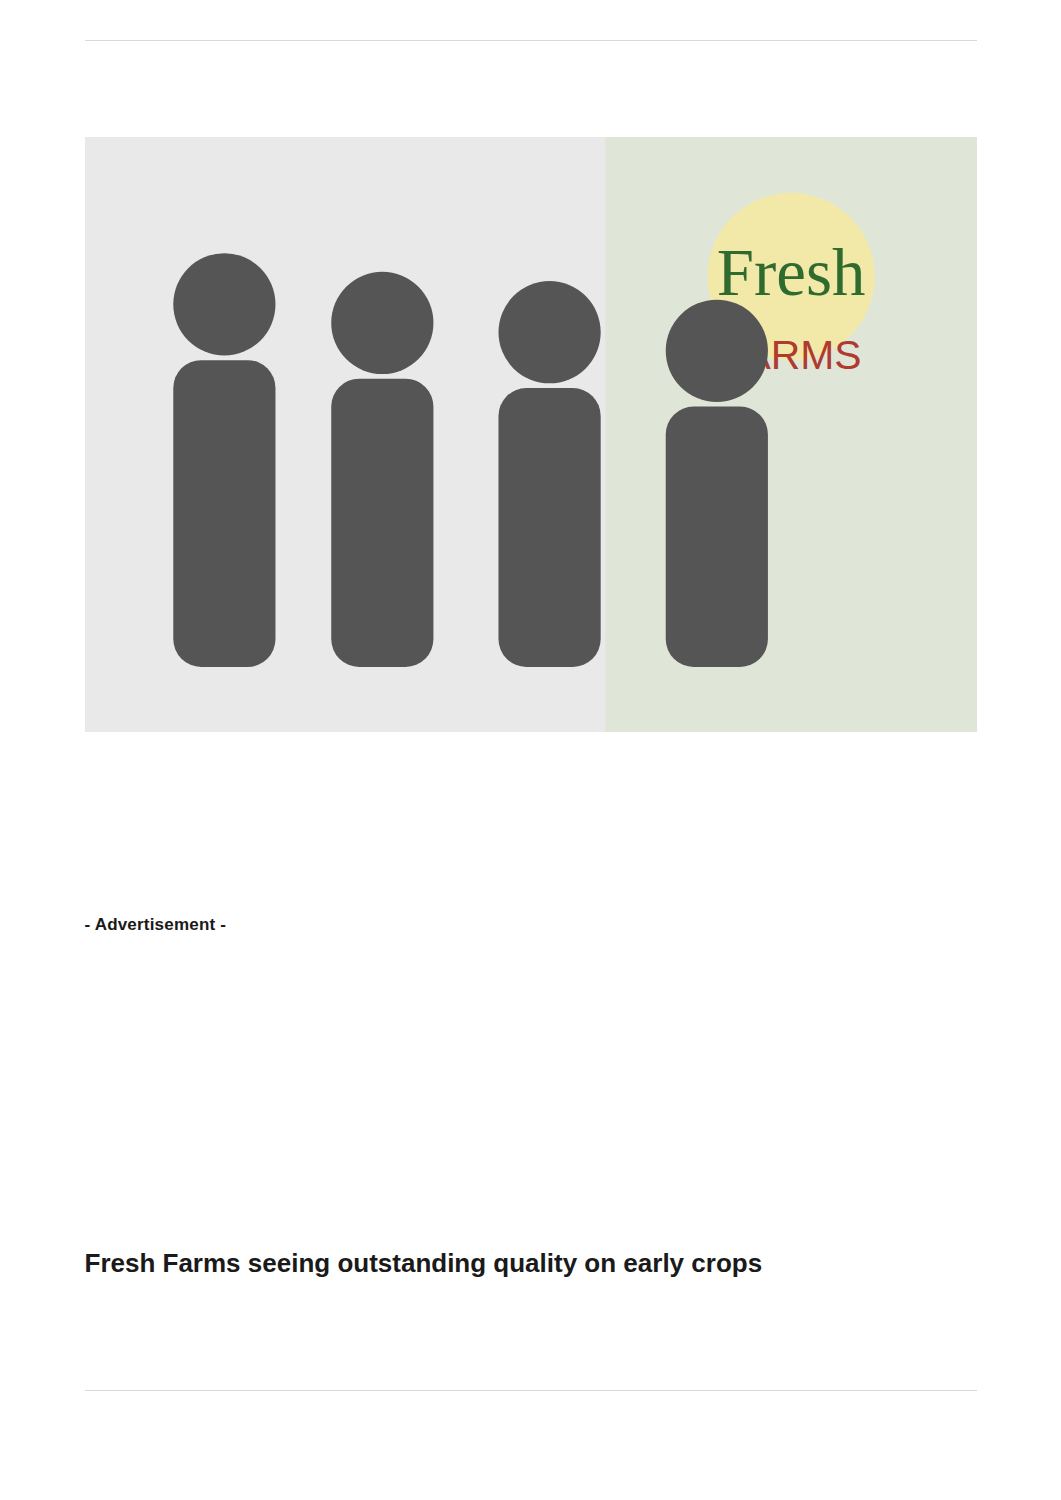- Advertisement -
Fresh Farms seeing outstanding quality on early crops